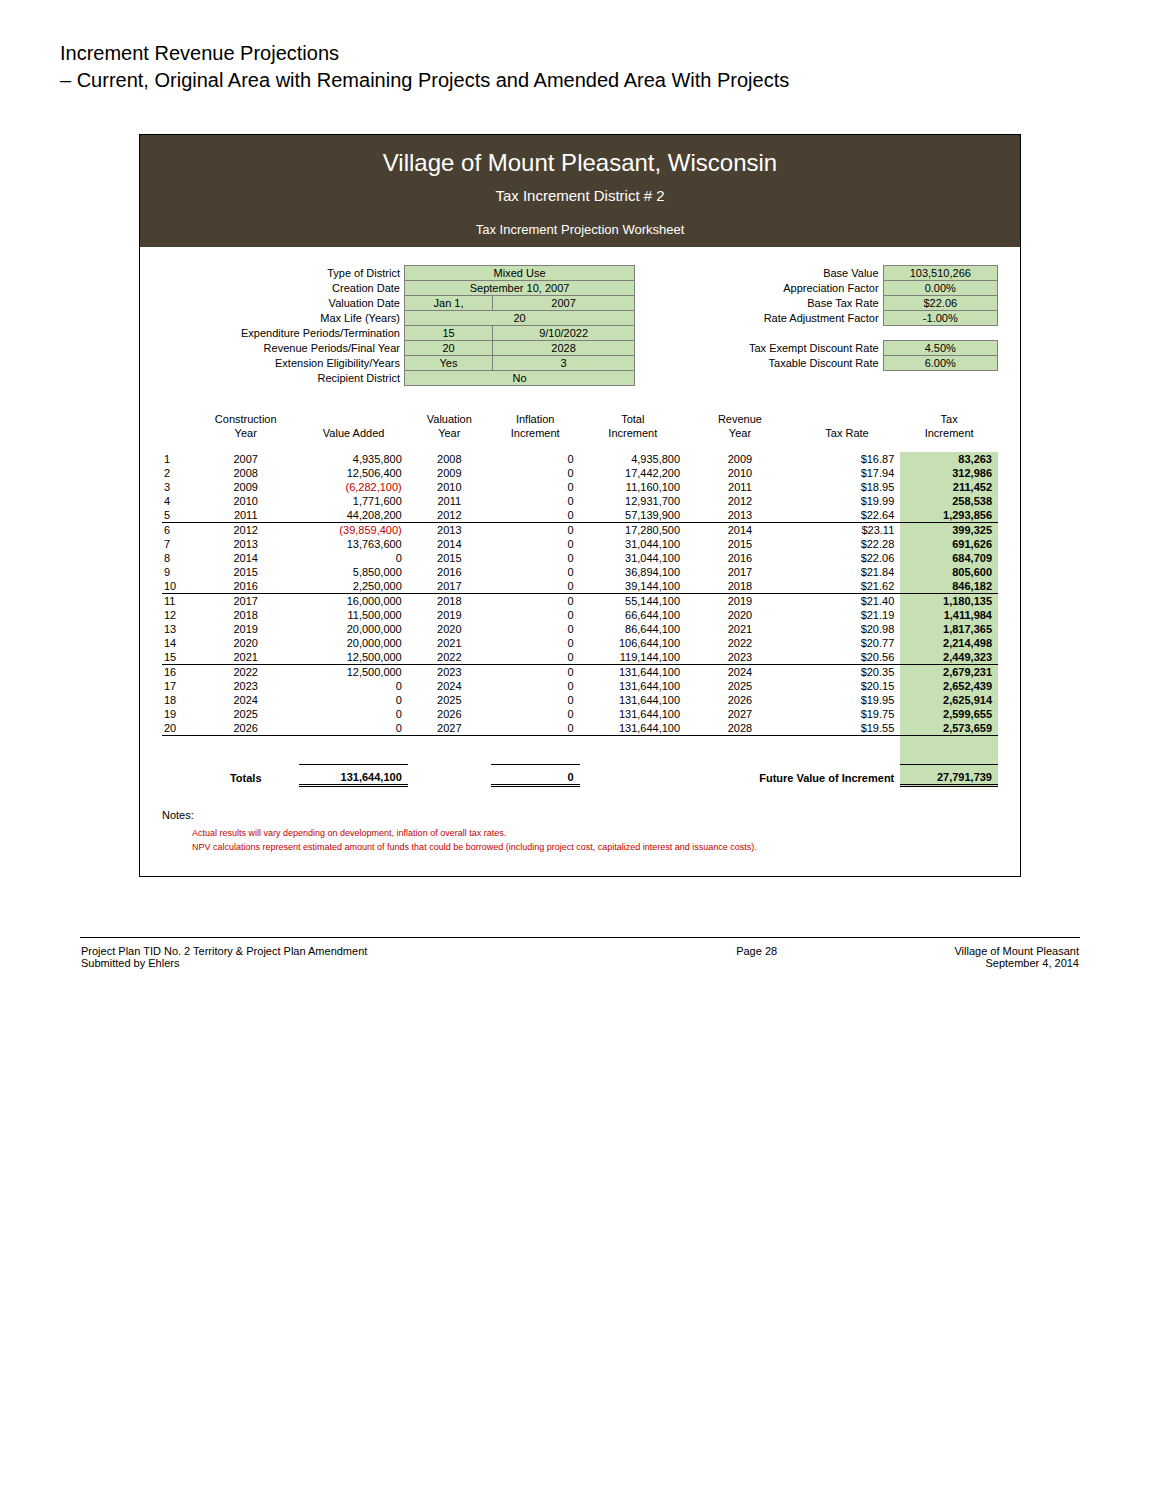Increment Revenue Projections
– Current, Original Area with Remaining Projects and Amended Area With Projects
Village of Mount Pleasant, Wisconsin
Tax Increment District # 2
Tax Increment Projection Worksheet
| Type of District | Mixed Use | | Base Value | 103,510,266 |
| Creation Date | September 10, 2007 | | Appreciation Factor | 0.00% |
| Valuation Date | Jan 1, | 2007 | | Base Tax Rate | $22.06 |
| Max Life (Years) | 20 | | Rate Adjustment Factor | -1.00% |
| Expenditure Periods/Termination | 15 | 9/10/2022 | | | |
| Revenue Periods/Final Year | 20 | 2028 | | Tax Exempt Discount Rate | 4.50% |
| Extension Eligibility/Years | Yes | 3 | | Taxable Discount Rate | 6.00% |
| Recipient District | No | | | |
| | Construction | | Valuation | Inflation | Total | Revenue | | Tax |
| --- | --- | --- | --- | --- | --- | --- | --- | --- |
| | Year | Value Added | Year | Increment | Increment | Year | Tax Rate | Increment |
| 1 | 2007 | 4,935,800 | 2008 | 0 | 4,935,800 | 2009 | $16.87 | 83,263 |
| 2 | 2008 | 12,506,400 | 2009 | 0 | 17,442,200 | 2010 | $17.94 | 312,986 |
| 3 | 2009 | (6,282,100) | 2010 | 0 | 11,160,100 | 2011 | $18.95 | 211,452 |
| 4 | 2010 | 1,771,600 | 2011 | 0 | 12,931,700 | 2012 | $19.99 | 258,538 |
| 5 | 2011 | 44,208,200 | 2012 | 0 | 57,139,900 | 2013 | $22.64 | 1,293,856 |
| 6 | 2012 | (39,859,400) | 2013 | 0 | 17,280,500 | 2014 | $23.11 | 399,325 |
| 7 | 2013 | 13,763,600 | 2014 | 0 | 31,044,100 | 2015 | $22.28 | 691,626 |
| 8 | 2014 | 0 | 2015 | 0 | 31,044,100 | 2016 | $22.06 | 684,709 |
| 9 | 2015 | 5,850,000 | 2016 | 0 | 36,894,100 | 2017 | $21.84 | 805,600 |
| 10 | 2016 | 2,250,000 | 2017 | 0 | 39,144,100 | 2018 | $21.62 | 846,182 |
| 11 | 2017 | 16,000,000 | 2018 | 0 | 55,144,100 | 2019 | $21.40 | 1,180,135 |
| 12 | 2018 | 11,500,000 | 2019 | 0 | 66,644,100 | 2020 | $21.19 | 1,411,984 |
| 13 | 2019 | 20,000,000 | 2020 | 0 | 86,644,100 | 2021 | $20.98 | 1,817,365 |
| 14 | 2020 | 20,000,000 | 2021 | 0 | 106,644,100 | 2022 | $20.77 | 2,214,498 |
| 15 | 2021 | 12,500,000 | 2022 | 0 | 119,144,100 | 2023 | $20.56 | 2,449,323 |
| 16 | 2022 | 12,500,000 | 2023 | 0 | 131,644,100 | 2024 | $20.35 | 2,679,231 |
| 17 | 2023 | 0 | 2024 | 0 | 131,644,100 | 2025 | $20.15 | 2,652,439 |
| 18 | 2024 | 0 | 2025 | 0 | 131,644,100 | 2026 | $19.95 | 2,625,914 |
| 19 | 2025 | 0 | 2026 | 0 | 131,644,100 | 2027 | $19.75 | 2,599,655 |
| 20 | 2026 | 0 | 2027 | 0 | 131,644,100 | 2028 | $19.55 | 2,573,659 |
| | Totals | 131,644,100 | | 0 | | Future Value of Increment | 27,791,739 |
Notes:
Actual results will vary depending on development, inflation of overall tax rates.
NPV calculations represent estimated amount of funds that could be borrowed (including project cost, capitalized interest and issuance costs).
| Project Plan TID No. 2 Territory & Project Plan Amendment Submitted by Ehlers | Page 28 | Village of Mount Pleasant September 4, 2014 |